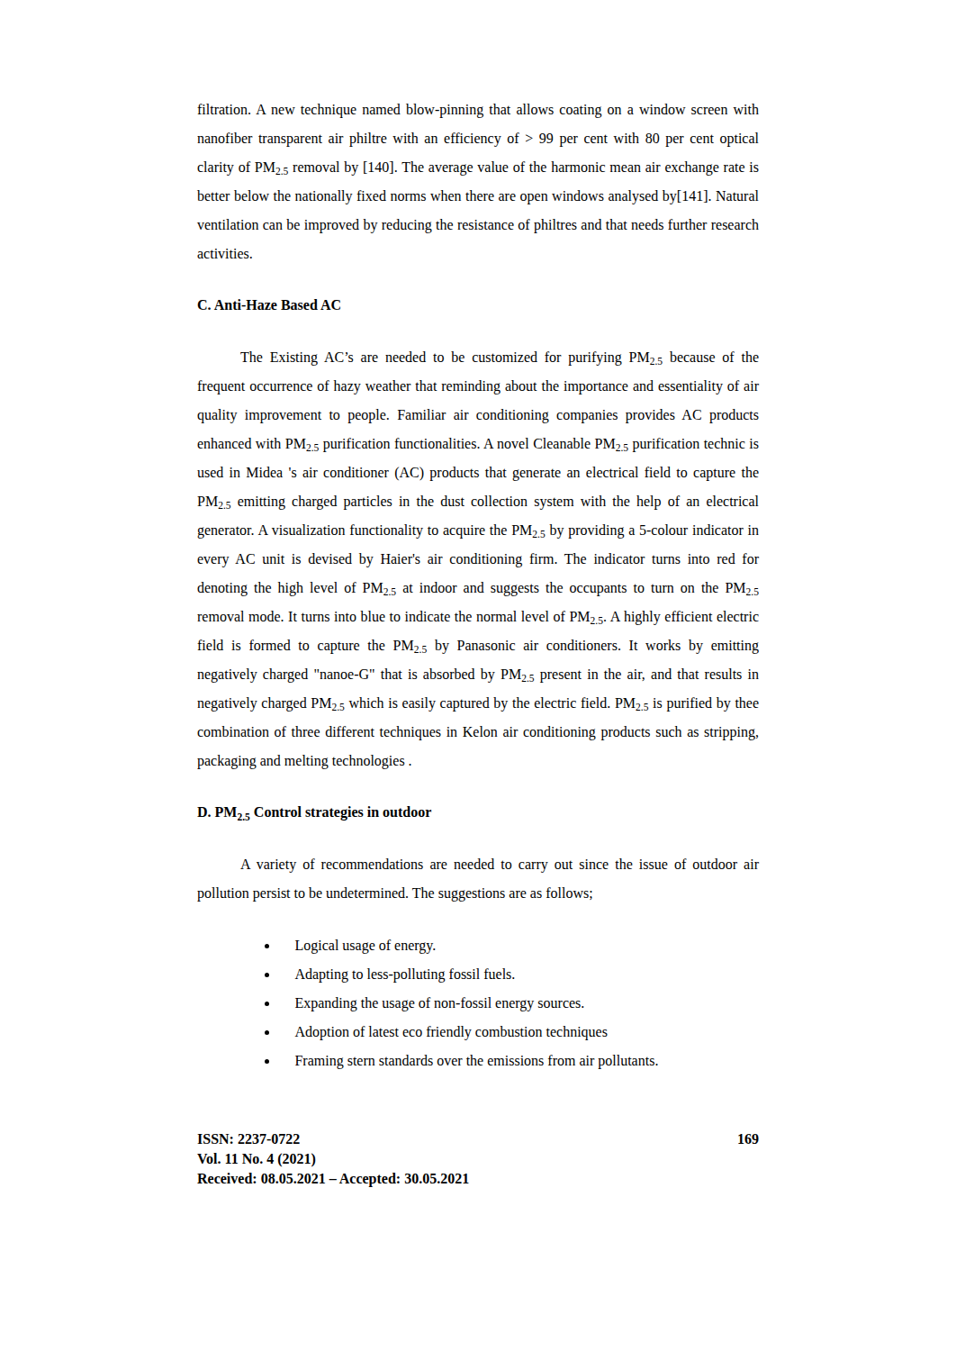filtration. A new technique named blow-pinning that allows coating on a window screen with nanofiber transparent air philtre with an efficiency of > 99 per cent with 80 per cent optical clarity of PM2.5 removal by [140]. The average value of the harmonic mean air exchange rate is better below the nationally fixed norms when there are open windows analysed by[141]. Natural ventilation can be improved by reducing the resistance of philtres and that needs further research activities.
C. Anti-Haze Based AC
The Existing AC’s are needed to be customized for purifying PM2.5 because of the frequent occurrence of hazy weather that reminding about the importance and essentiality of air quality improvement to people. Familiar air conditioning companies provides AC products enhanced with PM2.5 purification functionalities. A novel Cleanable PM2.5 purification technic is used in Midea 's air conditioner (AC) products that generate an electrical field to capture the PM2.5 emitting charged particles in the dust collection system with the help of an electrical generator. A visualization functionality to acquire the PM2.5 by providing a 5-colour indicator in every AC unit is devised by Haier's air conditioning firm. The indicator turns into red for denoting the high level of PM2.5 at indoor and suggests the occupants to turn on the PM2.5 removal mode. It turns into blue to indicate the normal level of PM2.5. A highly efficient electric field is formed to capture the PM2.5 by Panasonic air conditioners. It works by emitting negatively charged "nanoe-G" that is absorbed by PM2.5 present in the air, and that results in negatively charged PM2.5 which is easily captured by the electric field. PM2.5 is purified by thee combination of three different techniques in Kelon air conditioning products such as stripping, packaging and melting technologies .
D. PM2.5 Control strategies in outdoor
A variety of recommendations are needed to carry out since the issue of outdoor air pollution persist to be undetermined. The suggestions are as follows;
Logical usage of energy.
Adapting to less-polluting fossil fuels.
Expanding the usage of non-fossil energy sources.
Adoption of latest eco friendly combustion techniques
Framing stern standards over the emissions from air pollutants.
ISSN: 2237-0722
Vol. 11 No. 4 (2021)
Received: 08.05.2021 – Accepted: 30.05.2021
169